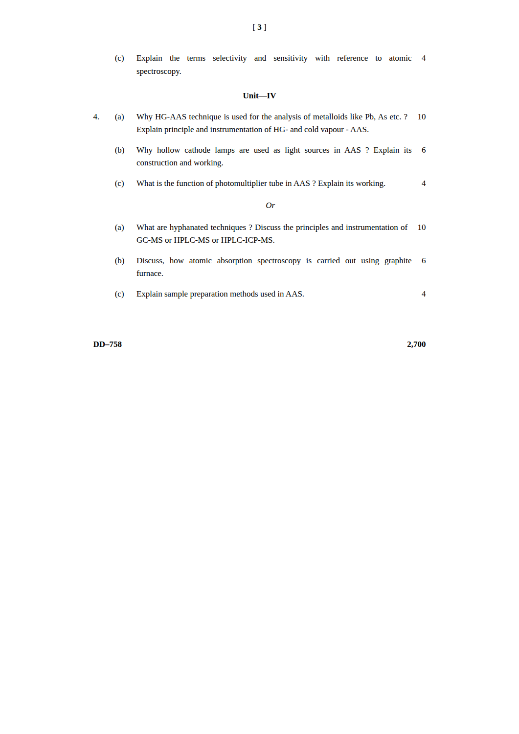[ 3 ]
(c) 4 Explain the terms selectivity and sensitivity with reference to atomic spectroscopy.
Unit—IV
4.
(a) 10 Why HG-AAS technique is used for the analysis of metalloids like Pb, As etc. ? Explain principle and instrumentation of HG- and cold vapour - AAS.
(b) 6 Why hollow cathode lamps are used as light sources in AAS ? Explain its construction and working.
(c) 4 What is the function of photomultiplier tube in AAS ? Explain its working.
Or
(a) 10 What are hyphanated techniques ? Discuss the principles and instrumentation of GC-MS or HPLC-MS or HPLC-ICP-MS.
(b) 6 Discuss, how atomic absorption spectroscopy is carried out using graphite furnace.
(c) 4 Explain sample preparation methods used in AAS.
DD–758 2,700